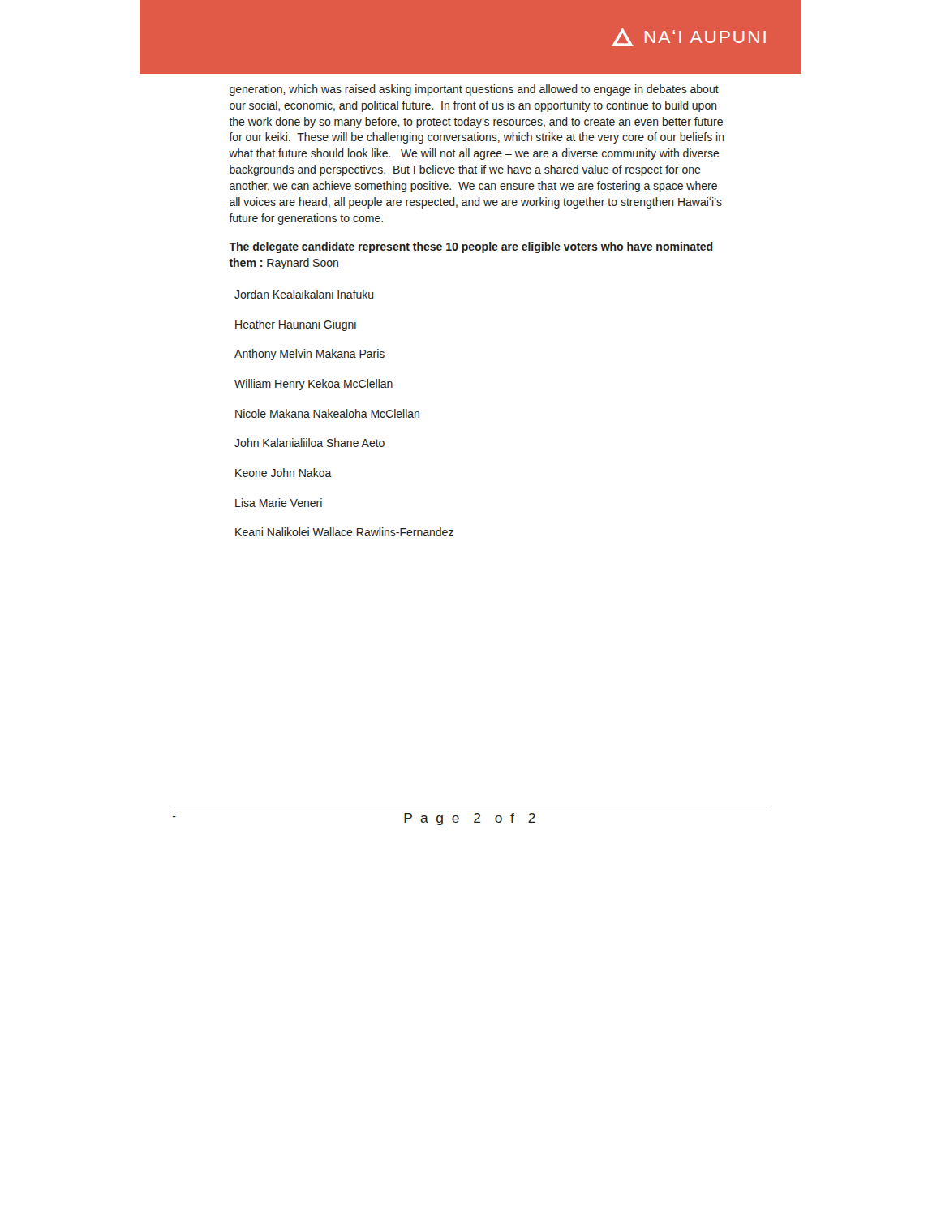NAʻI AUPUNI
generation, which was raised asking important questions and allowed to engage in debates about our social, economic, and political future. In front of us is an opportunity to continue to build upon the work done by so many before, to protect today’s resources, and to create an even better future for our keiki. These will be challenging conversations, which strike at the very core of our beliefs in what that future should look like. We will not all agree – we are a diverse community with diverse backgrounds and perspectives. But I believe that if we have a shared value of respect for one another, we can achieve something positive. We can ensure that we are fostering a space where all voices are heard, all people are respected, and we are working together to strengthen Hawaiʻi’s future for generations to come.
The delegate candidate represent these 10 people are eligible voters who have nominated them : Raynard Soon
Jordan Kealaikalani Inafuku
Heather Haunani Giugni
Anthony Melvin Makana Paris
William Henry Kekoa McClellan
Nicole Makana Nakealoha McClellan
John Kalanialiiloa Shane Aeto
Keone John Nakoa
Lisa Marie Veneri
Keani Nalikolei Wallace Rawlins-Fernandez
- P a g e 2 o f 2